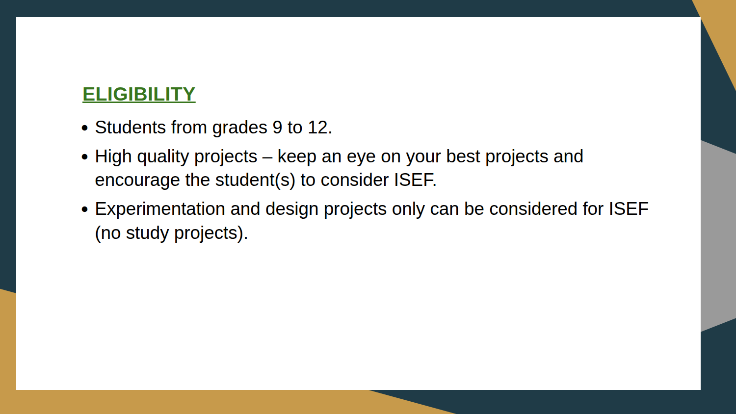ELIGIBILITY
Students from grades 9 to 12.
High quality projects – keep an eye on your best projects and encourage the student(s) to consider ISEF.
Experimentation and design projects only can be considered for ISEF (no study projects).